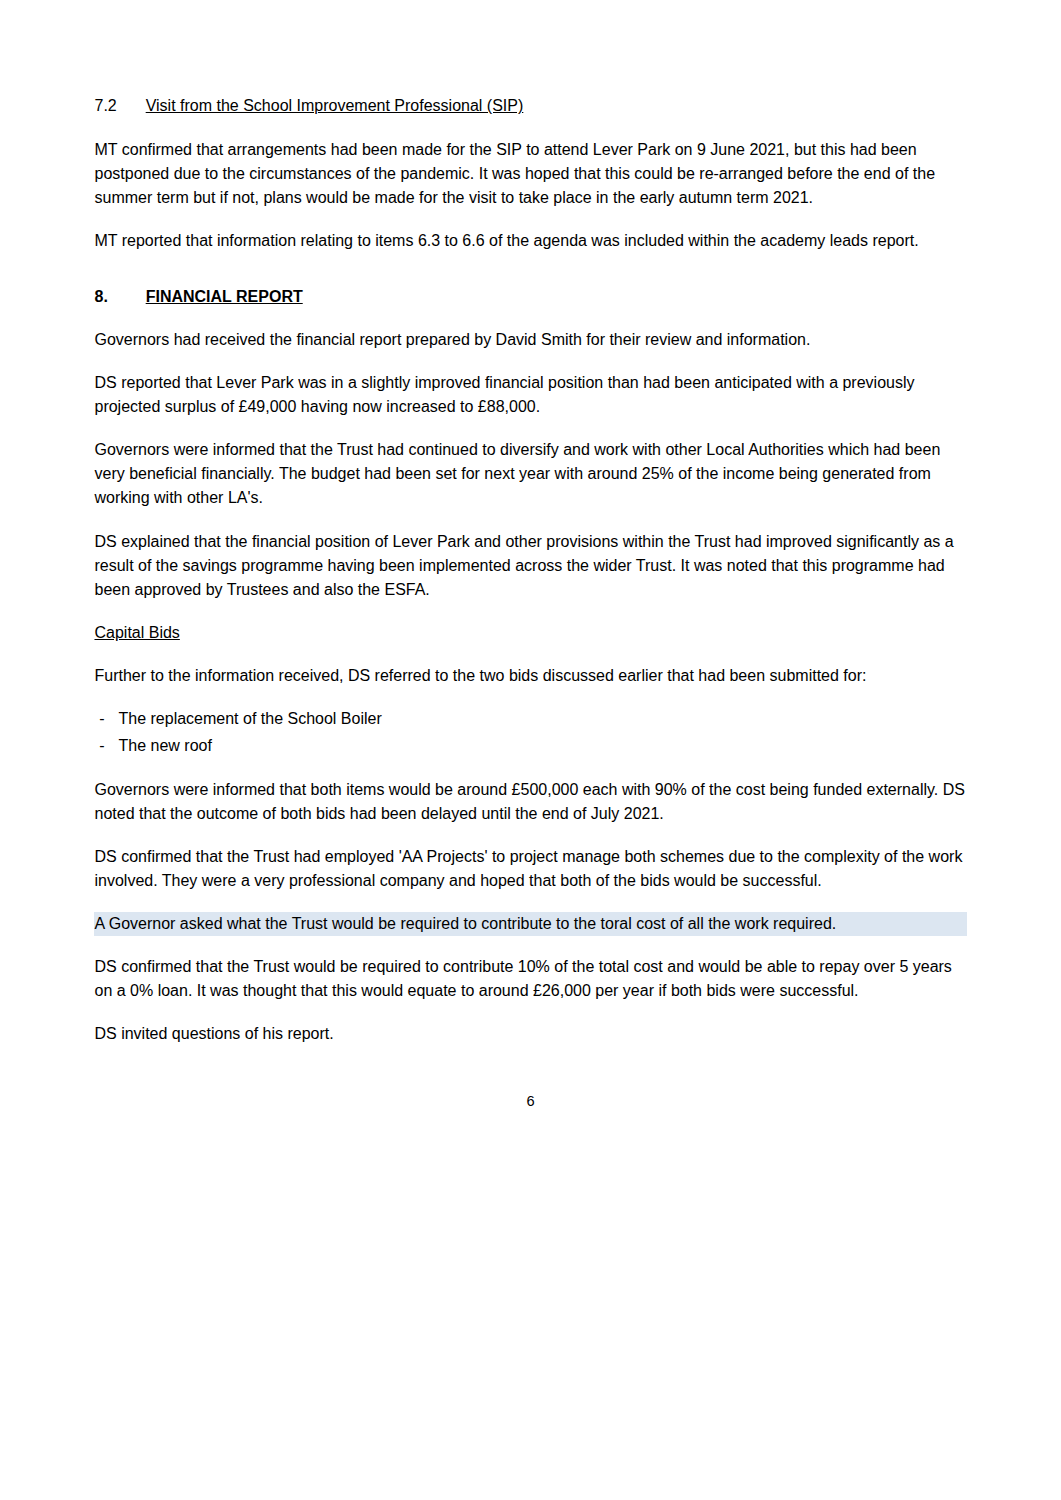7.2 Visit from the School Improvement Professional (SIP)
MT confirmed that arrangements had been made for the SIP to attend Lever Park on 9 June 2021, but this had been postponed due to the circumstances of the pandemic. It was hoped that this could be re-arranged before the end of the summer term but if not, plans would be made for the visit to take place in the early autumn term 2021.
MT reported that information relating to items 6.3 to 6.6 of the agenda was included within the academy leads report.
8.
FINANCIAL REPORT
Governors had received the financial report prepared by David Smith for their review and information.
DS reported that Lever Park was in a slightly improved financial position than had been anticipated with a previously projected surplus of £49,000 having now increased to £88,000.
Governors were informed that the Trust had continued to diversify and work with other Local Authorities which had been very beneficial financially. The budget had been set for next year with around 25% of the income being generated from working with other LA's.
DS explained that the financial position of Lever Park and other provisions within the Trust had improved significantly as a result of the savings programme having been implemented across the wider Trust. It was noted that this programme had been approved by Trustees and also the ESFA.
Capital Bids
Further to the information received, DS referred to the two bids discussed earlier that had been submitted for:
The replacement of the School Boiler
The new roof
Governors were informed that both items would be around £500,000 each with 90% of the cost being funded externally. DS noted that the outcome of both bids had been delayed until the end of July 2021.
DS confirmed that the Trust had employed 'AA Projects' to project manage both schemes due to the complexity of the work involved. They were a very professional company and hoped that both of the bids would be successful.
A Governor asked what the Trust would be required to contribute to the toral cost of all the work required.
DS confirmed that the Trust would be required to contribute 10% of the total cost and would be able to repay over 5 years on a 0% loan. It was thought that this would equate to around £26,000 per year if both bids were successful.
DS invited questions of his report.
6